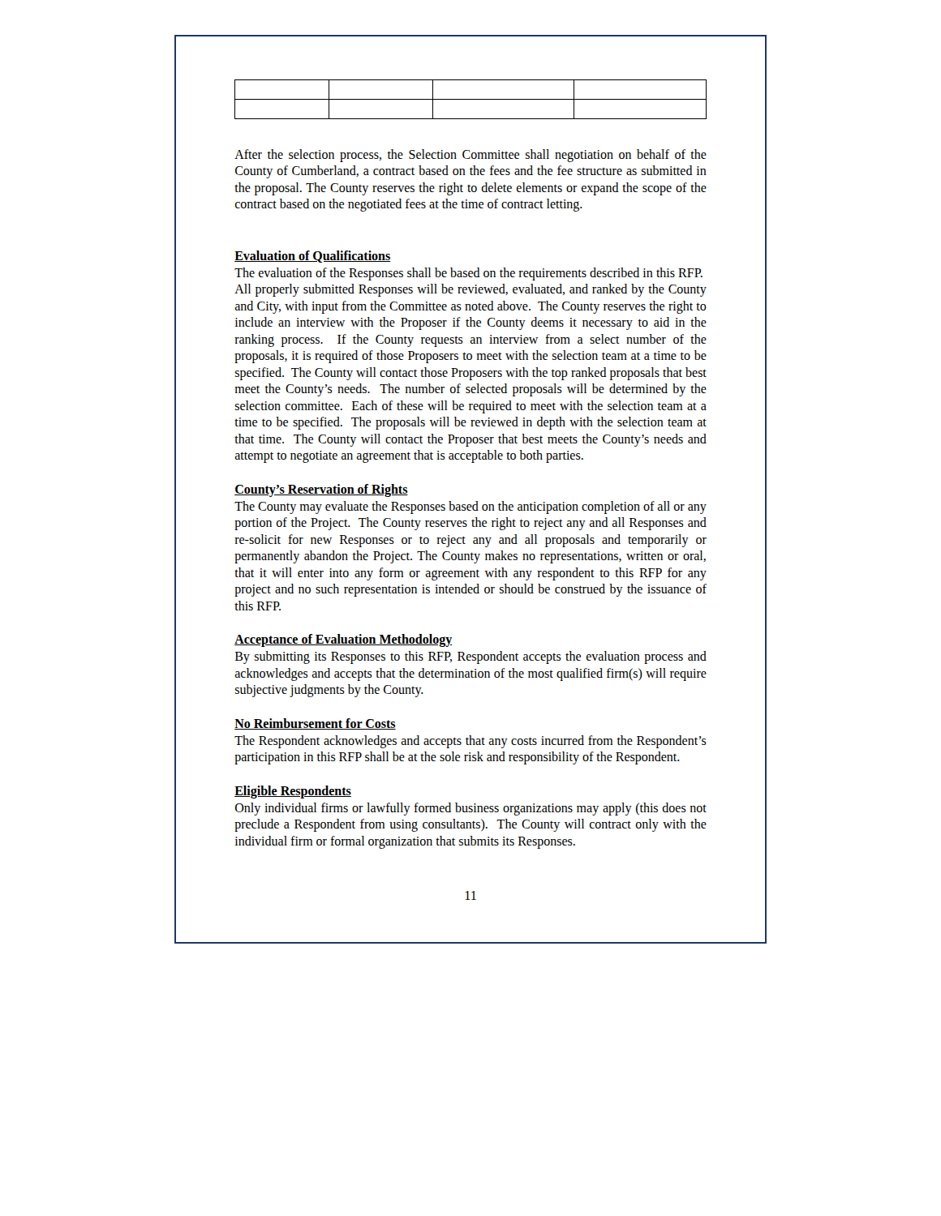After the selection process, the Selection Committee shall negotiation on behalf of the County of Cumberland, a contract based on the fees and the fee structure as submitted in the proposal. The County reserves the right to delete elements or expand the scope of the contract based on the negotiated fees at the time of contract letting.
Evaluation of Qualifications
The evaluation of the Responses shall be based on the requirements described in this RFP. All properly submitted Responses will be reviewed, evaluated, and ranked by the County and City, with input from the Committee as noted above. The County reserves the right to include an interview with the Proposer if the County deems it necessary to aid in the ranking process. If the County requests an interview from a select number of the proposals, it is required of those Proposers to meet with the selection team at a time to be specified. The County will contact those Proposers with the top ranked proposals that best meet the County’s needs. The number of selected proposals will be determined by the selection committee. Each of these will be required to meet with the selection team at a time to be specified. The proposals will be reviewed in depth with the selection team at that time. The County will contact the Proposer that best meets the County’s needs and attempt to negotiate an agreement that is acceptable to both parties.
County’s Reservation of Rights
The County may evaluate the Responses based on the anticipation completion of all or any portion of the Project. The County reserves the right to reject any and all Responses and re-solicit for new Responses or to reject any and all proposals and temporarily or permanently abandon the Project. The County makes no representations, written or oral, that it will enter into any form or agreement with any respondent to this RFP for any project and no such representation is intended or should be construed by the issuance of this RFP.
Acceptance of Evaluation Methodology
By submitting its Responses to this RFP, Respondent accepts the evaluation process and acknowledges and accepts that the determination of the most qualified firm(s) will require subjective judgments by the County.
No Reimbursement for Costs
The Respondent acknowledges and accepts that any costs incurred from the Respondent’s participation in this RFP shall be at the sole risk and responsibility of the Respondent.
Eligible Respondents
Only individual firms or lawfully formed business organizations may apply (this does not preclude a Respondent from using consultants). The County will contract only with the individual firm or formal organization that submits its Responses.
11